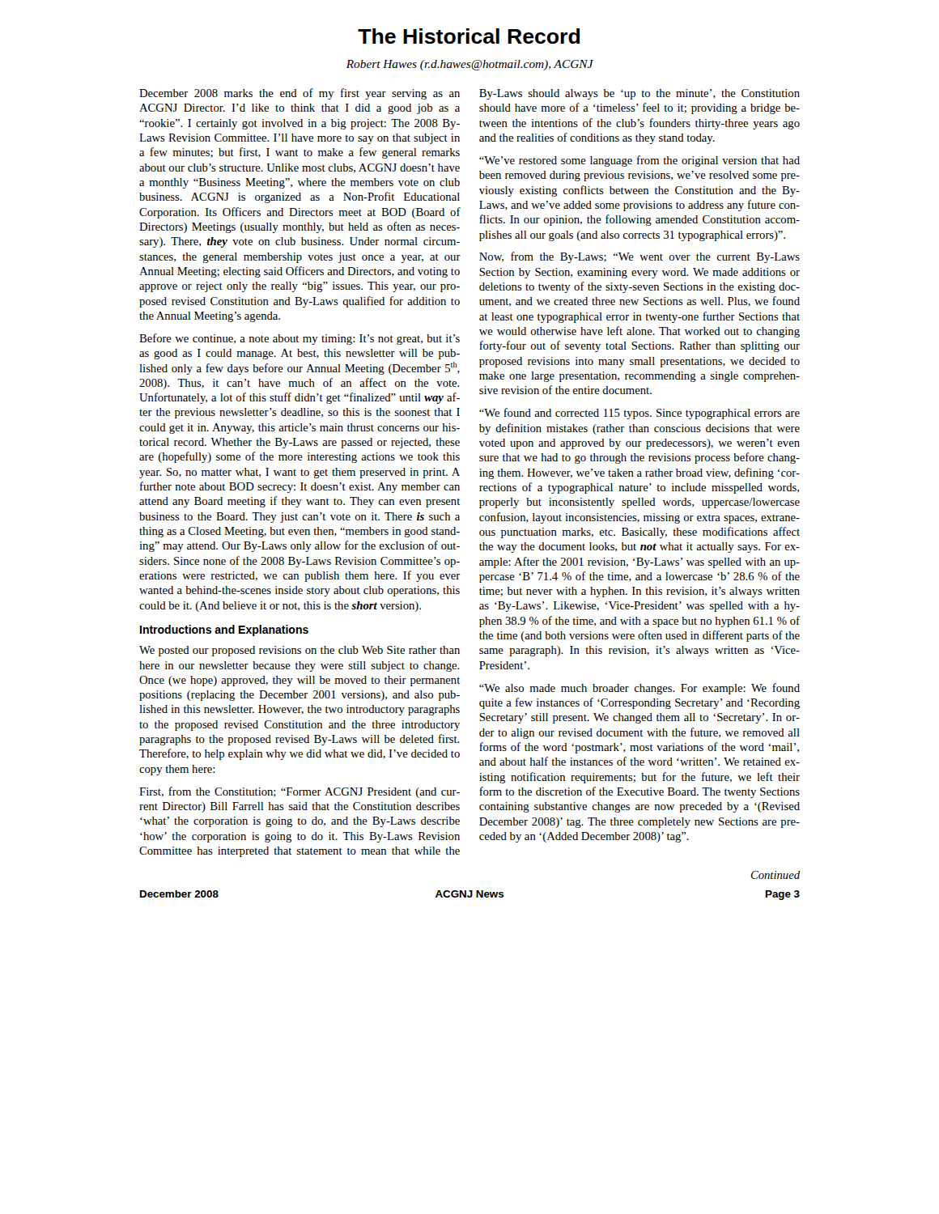The Historical Record
Robert Hawes (r.d.hawes@hotmail.com), ACGNJ
December 2008 marks the end of my first year serving as an ACGNJ Director. I’d like to think that I did a good job as a “rookie”. I certainly got involved in a big project: The 2008 By-Laws Revision Committee. I’ll have more to say on that subject in a few minutes; but first, I want to make a few general remarks about our club’s structure. Unlike most clubs, ACGNJ doesn’t have a monthly “Business Meeting”, where the members vote on club business. ACGNJ is organized as a Non-Profit Educational Corporation. Its Officers and Directors meet at BOD (Board of Directors) Meetings (usually monthly, but held as often as necessary). There, they vote on club business. Under normal circumstances, the general membership votes just once a year, at our Annual Meeting; electing said Officers and Directors, and voting to approve or reject only the really “big” issues. This year, our proposed revised Constitution and By-Laws qualified for addition to the Annual Meeting’s agenda.
Before we continue, a note about my timing: It’s not great, but it’s as good as I could manage. At best, this newsletter will be published only a few days before our Annual Meeting (December 5th, 2008). Thus, it can’t have much of an affect on the vote. Unfortunately, a lot of this stuff didn’t get “finalized” until way after the previous newsletter’s deadline, so this is the soonest that I could get it in. Anyway, this article’s main thrust concerns our historical record. Whether the By-Laws are passed or rejected, these are (hopefully) some of the more interesting actions we took this year. So, no matter what, I want to get them preserved in print. A further note about BOD secrecy: It doesn’t exist. Any member can attend any Board meeting if they want to. They can even present business to the Board. They just can’t vote on it. There is such a thing as a Closed Meeting, but even then, “members in good standing” may attend. Our By-Laws only allow for the exclusion of outsiders. Since none of the 2008 By-Laws Revision Committee’s operations were restricted, we can publish them here. If you ever wanted a behind-the-scenes inside story about club operations, this could be it. (And believe it or not, this is the short version).
Introductions and Explanations
We posted our proposed revisions on the club Web Site rather than here in our newsletter because they were still subject to change. Once (we hope) approved, they will be moved to their permanent positions (replacing the December 2001 versions), and also published in this newsletter. However, the two introductory paragraphs to the proposed revised Constitution and the three introductory paragraphs to the proposed revised By-Laws will be deleted first. Therefore, to help explain why we did what we did, I’ve decided to copy them here:
First, from the Constitution; “Former ACGNJ President (and current Director) Bill Farrell has said that the Constitution describes ‘what’ the corporation is going to do, and the By-Laws describe ‘how’ the corporation is going to do it. This By-Laws Revision Committee has interpreted that statement to mean that while the By-Laws should always be ‘up to the minute’, the Constitution should have more of a ‘timeless’ feel to it; providing a bridge between the intentions of the club’s founders thirty-three years ago and the realities of conditions as they stand today.
“We’ve restored some language from the original version that had been removed during previous revisions, we’ve resolved some previously existing conflicts between the Constitution and the By-Laws, and we’ve added some provisions to address any future conflicts. In our opinion, the following amended Constitution accomplishes all our goals (and also corrects 31 typographical errors)”.
Now, from the By-Laws; “We went over the current By-Laws Section by Section, examining every word. We made additions or deletions to twenty of the sixty-seven Sections in the existing document, and we created three new Sections as well. Plus, we found at least one typographical error in twenty-one further Sections that we would otherwise have left alone. That worked out to changing forty-four out of seventy total Sections. Rather than splitting our proposed revisions into many small presentations, we decided to make one large presentation, recommending a single comprehensive revision of the entire document.
“We found and corrected 115 typos. Since typographical errors are by definition mistakes (rather than conscious decisions that were voted upon and approved by our predecessors), we weren’t even sure that we had to go through the revisions process before changing them. However, we’ve taken a rather broad view, defining ‘corrections of a typographical nature’ to include misspelled words, properly but inconsistently spelled words, uppercase/lowercase confusion, layout inconsistencies, missing or extra spaces, extraneous punctuation marks, etc. Basically, these modifications affect the way the document looks, but not what it actually says. For example: After the 2001 revision, ‘By-Laws’ was spelled with an uppercase ‘B’ 71.4 % of the time, and a lowercase ‘b’ 28.6 % of the time; but never with a hyphen. In this revision, it’s always written as ‘By-Laws’. Likewise, ‘Vice-President’ was spelled with a hyphen 38.9 % of the time, and with a space but no hyphen 61.1 % of the time (and both versions were often used in different parts of the same paragraph). In this revision, it’s always written as ‘Vice-President’.
“We also made much broader changes. For example: We found quite a few instances of ‘Corresponding Secretary’ and ‘Recording Secretary’ still present. We changed them all to ‘Secretary’. In order to align our revised document with the future, we removed all forms of the word ‘postmark’, most variations of the word ‘mail’, and about half the instances of the word ‘written’. We retained existing notification requirements; but for the future, we left their form to the discretion of the Executive Board. The twenty Sections containing substantive changes are now preceded by a ‘(Revised December 2008)’ tag. The three completely new Sections are preceded by an ‘(Added December 2008)’ tag”.
Continued
December 2008 ACGNJ News Page 3